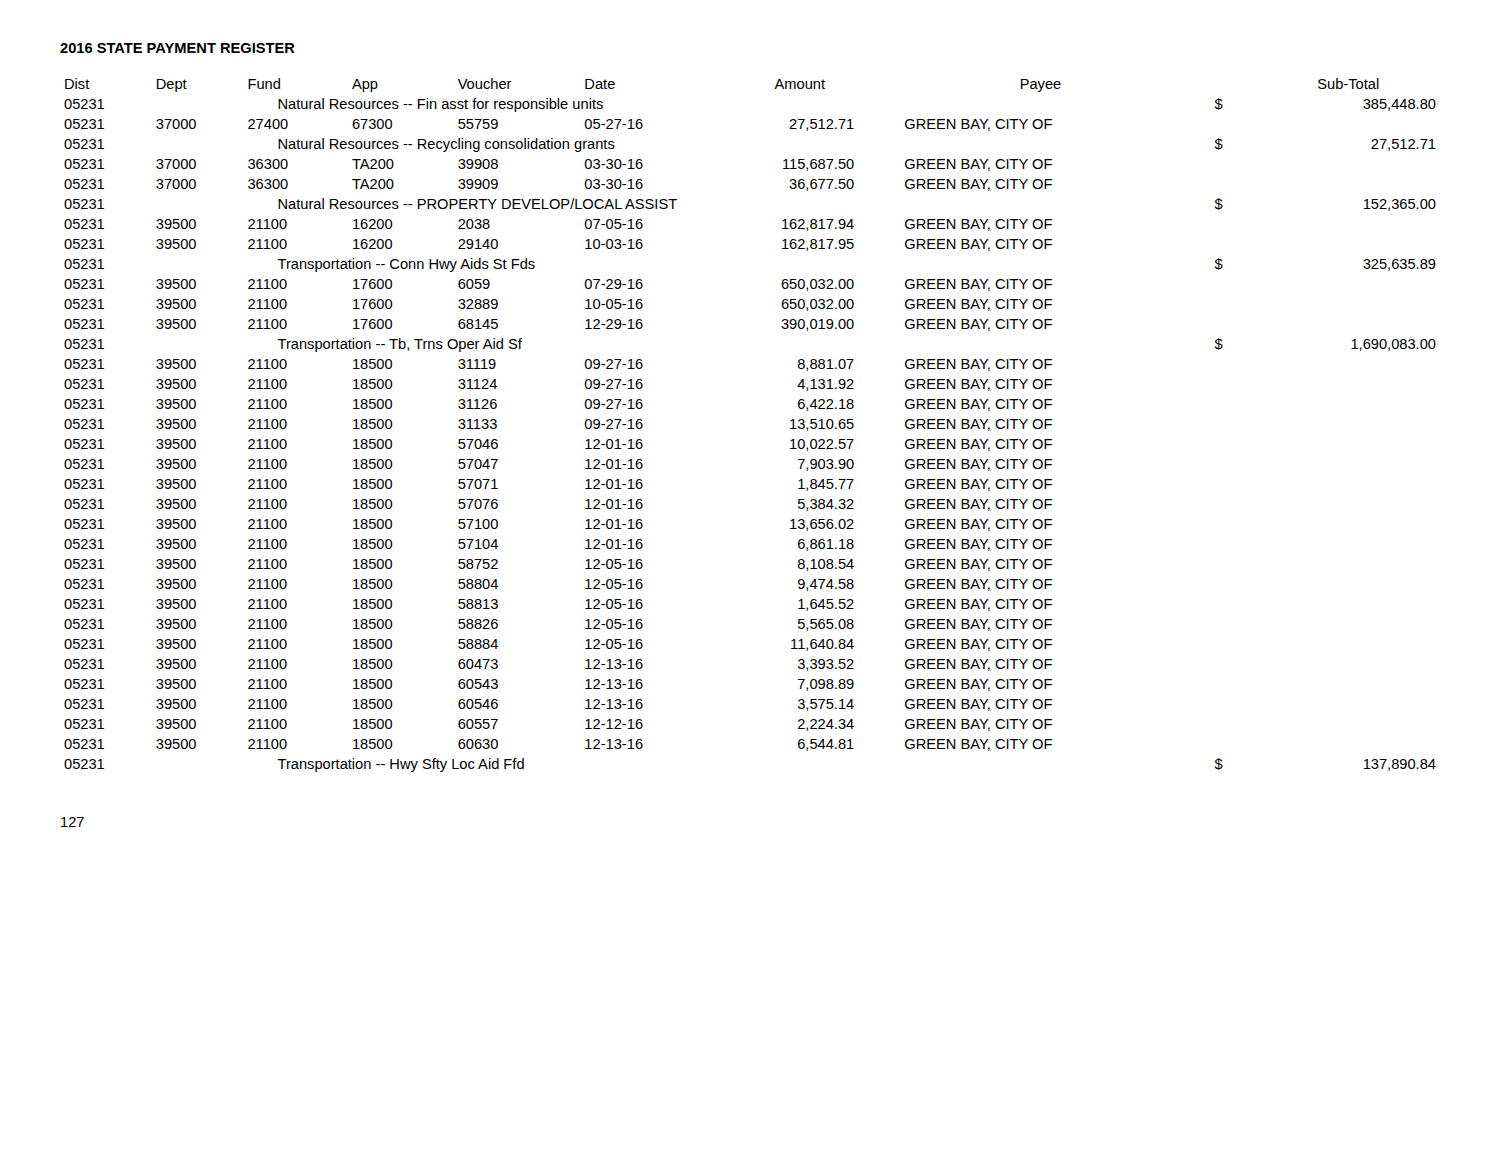2016 STATE PAYMENT REGISTER
| Dist | Dept | Fund | App | Voucher | Date | Amount | Payee | | Sub-Total |
| --- | --- | --- | --- | --- | --- | --- | --- | --- | --- |
| 05231 | | Natural Resources -- Fin asst for responsible units | | | $ | 385,448.80 |
| 05231 | 37000 | 27400 | 67300 | 55759 | 05-27-16 | 27,512.71 | GREEN BAY, CITY OF | | |
| 05231 | | Natural Resources -- Recycling consolidation grants | | | $ | 27,512.71 |
| 05231 | 37000 | 36300 | TA200 | 39908 | 03-30-16 | 115,687.50 | GREEN BAY, CITY OF | | |
| 05231 | 37000 | 36300 | TA200 | 39909 | 03-30-16 | 36,677.50 | GREEN BAY, CITY OF | | |
| 05231 | | Natural Resources -- PROPERTY DEVELOP/LOCAL ASSIST | | | $ | 152,365.00 |
| 05231 | 39500 | 21100 | 16200 | 2038 | 07-05-16 | 162,817.94 | GREEN BAY, CITY OF | | |
| 05231 | 39500 | 21100 | 16200 | 29140 | 10-03-16 | 162,817.95 | GREEN BAY, CITY OF | | |
| 05231 | | Transportation -- Conn Hwy Aids St Fds | | | $ | 325,635.89 |
| 05231 | 39500 | 21100 | 17600 | 6059 | 07-29-16 | 650,032.00 | GREEN BAY, CITY OF | | |
| 05231 | 39500 | 21100 | 17600 | 32889 | 10-05-16 | 650,032.00 | GREEN BAY, CITY OF | | |
| 05231 | 39500 | 21100 | 17600 | 68145 | 12-29-16 | 390,019.00 | GREEN BAY, CITY OF | | |
| 05231 | | Transportation -- Tb, Trns Oper Aid Sf | | | $ | 1,690,083.00 |
| 05231 | 39500 | 21100 | 18500 | 31119 | 09-27-16 | 8,881.07 | GREEN BAY, CITY OF | | |
| 05231 | 39500 | 21100 | 18500 | 31124 | 09-27-16 | 4,131.92 | GREEN BAY, CITY OF | | |
| 05231 | 39500 | 21100 | 18500 | 31126 | 09-27-16 | 6,422.18 | GREEN BAY, CITY OF | | |
| 05231 | 39500 | 21100 | 18500 | 31133 | 09-27-16 | 13,510.65 | GREEN BAY, CITY OF | | |
| 05231 | 39500 | 21100 | 18500 | 57046 | 12-01-16 | 10,022.57 | GREEN BAY, CITY OF | | |
| 05231 | 39500 | 21100 | 18500 | 57047 | 12-01-16 | 7,903.90 | GREEN BAY, CITY OF | | |
| 05231 | 39500 | 21100 | 18500 | 57071 | 12-01-16 | 1,845.77 | GREEN BAY, CITY OF | | |
| 05231 | 39500 | 21100 | 18500 | 57076 | 12-01-16 | 5,384.32 | GREEN BAY, CITY OF | | |
| 05231 | 39500 | 21100 | 18500 | 57100 | 12-01-16 | 13,656.02 | GREEN BAY, CITY OF | | |
| 05231 | 39500 | 21100 | 18500 | 57104 | 12-01-16 | 6,861.18 | GREEN BAY, CITY OF | | |
| 05231 | 39500 | 21100 | 18500 | 58752 | 12-05-16 | 8,108.54 | GREEN BAY, CITY OF | | |
| 05231 | 39500 | 21100 | 18500 | 58804 | 12-05-16 | 9,474.58 | GREEN BAY, CITY OF | | |
| 05231 | 39500 | 21100 | 18500 | 58813 | 12-05-16 | 1,645.52 | GREEN BAY, CITY OF | | |
| 05231 | 39500 | 21100 | 18500 | 58826 | 12-05-16 | 5,565.08 | GREEN BAY, CITY OF | | |
| 05231 | 39500 | 21100 | 18500 | 58884 | 12-05-16 | 11,640.84 | GREEN BAY, CITY OF | | |
| 05231 | 39500 | 21100 | 18500 | 60473 | 12-13-16 | 3,393.52 | GREEN BAY, CITY OF | | |
| 05231 | 39500 | 21100 | 18500 | 60543 | 12-13-16 | 7,098.89 | GREEN BAY, CITY OF | | |
| 05231 | 39500 | 21100 | 18500 | 60546 | 12-13-16 | 3,575.14 | GREEN BAY, CITY OF | | |
| 05231 | 39500 | 21100 | 18500 | 60557 | 12-12-16 | 2,224.34 | GREEN BAY, CITY OF | | |
| 05231 | 39500 | 21100 | 18500 | 60630 | 12-13-16 | 6,544.81 | GREEN BAY, CITY OF | | |
| 05231 | | Transportation -- Hwy Sfty Loc Aid Ffd | | | $ | 137,890.84 |
127